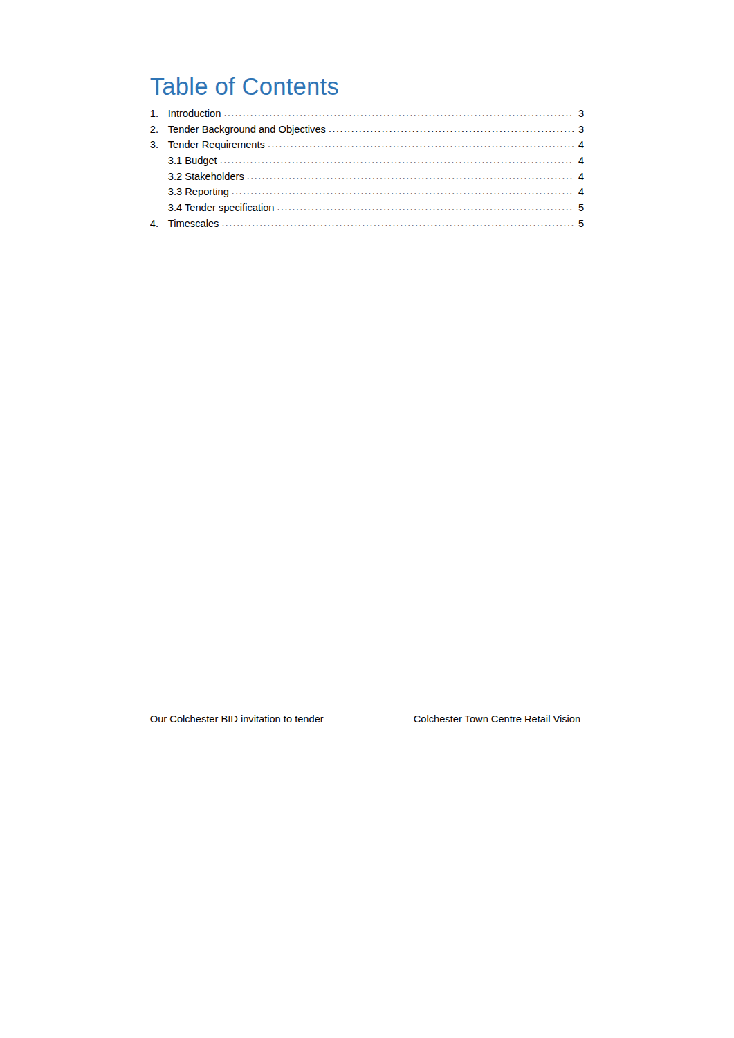Table of Contents
1. Introduction .................................................................................................................................................. 3
2. Tender Background and Objectives ..................................................................................................................... 3
3. Tender Requirements ................................................................................................................................. 4
3.1 Budget ....................................................................................................................................................... 4
3.2 Stakeholders .............................................................................................................................................. 4
3.3 Reporting ................................................................................................................................................... 4
3.4 Tender specification ................................................................................................................................. 5
4. Timescales ..................................................................................................................................................... 5
Our Colchester BID invitation to tender
Colchester Town Centre Retail Vision